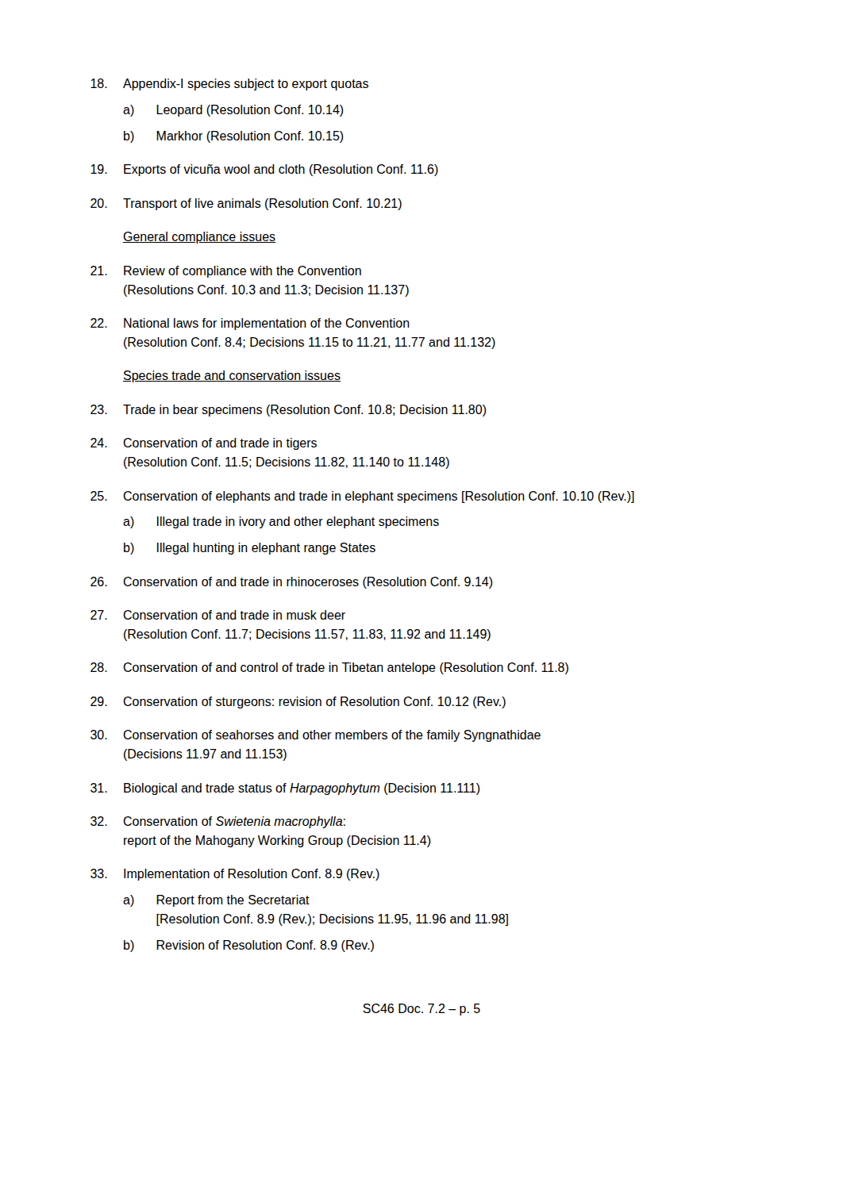Appendix-I species subject to export quotas
Leopard (Resolution Conf. 10.14)
Markhor (Resolution Conf. 10.15)
Exports of vicuña wool and cloth (Resolution Conf. 11.6)
Transport of live animals (Resolution Conf. 10.21)
General compliance issues
Review of compliance with the Convention
(Resolutions Conf. 10.3 and 11.3; Decision 11.137)
National laws for implementation of the Convention
(Resolution Conf. 8.4; Decisions 11.15 to 11.21, 11.77 and 11.132)
Species trade and conservation issues
Trade in bear specimens (Resolution Conf. 10.8; Decision 11.80)
Conservation of and trade in tigers
(Resolution Conf. 11.5; Decisions 11.82, 11.140 to 11.148)
Conservation of elephants and trade in elephant specimens [Resolution Conf. 10.10 (Rev.)]
Illegal trade in ivory and other elephant specimens
Illegal hunting in elephant range States
Conservation of and trade in rhinoceroses (Resolution Conf. 9.14)
Conservation of and trade in musk deer
(Resolution Conf. 11.7; Decisions 11.57, 11.83, 11.92 and 11.149)
Conservation of and control of trade in Tibetan antelope (Resolution Conf. 11.8)
Conservation of sturgeons: revision of Resolution Conf. 10.12 (Rev.)
Conservation of seahorses and other members of the family Syngnathidae
(Decisions 11.97 and 11.153)
Biological and trade status of Harpagophytum (Decision 11.111)
Conservation of Swietenia macrophylla:
report of the Mahogany Working Group (Decision 11.4)
Implementation of Resolution Conf. 8.9 (Rev.)
Report from the Secretariat
[Resolution Conf. 8.9 (Rev.); Decisions 11.95, 11.96 and 11.98]
Revision of Resolution Conf. 8.9 (Rev.)
SC46 Doc. 7.2 – p. 5